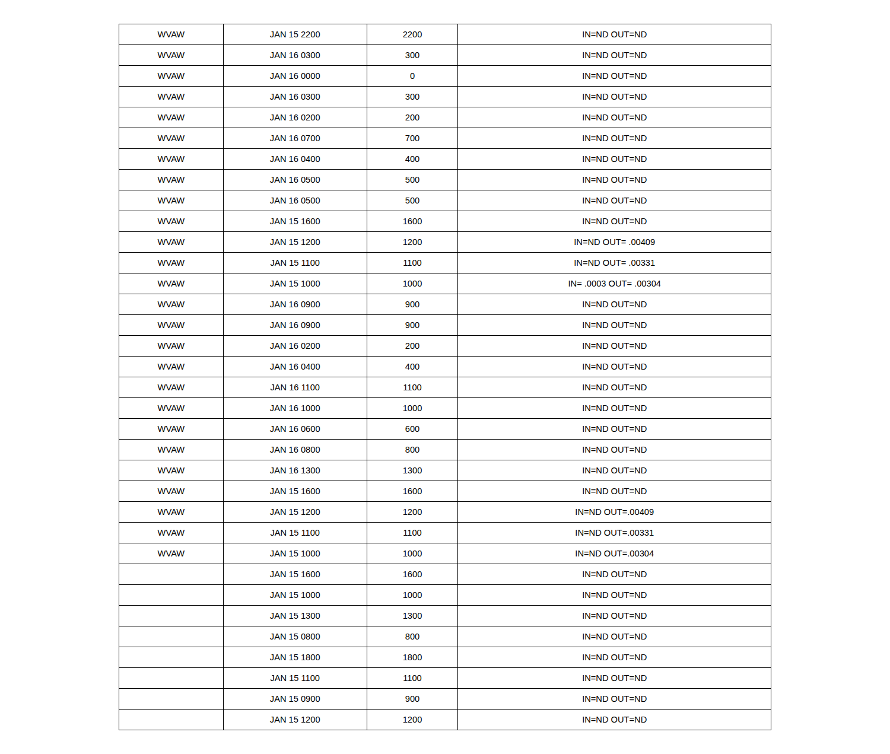| WVAW | JAN 15 2200 | 2200 | IN=ND OUT=ND |
| WVAW | JAN 16 0300 | 300 | IN=ND OUT=ND |
| WVAW | JAN 16 0000 | 0 | IN=ND OUT=ND |
| WVAW | JAN 16 0300 | 300 | IN=ND OUT=ND |
| WVAW | JAN 16 0200 | 200 | IN=ND OUT=ND |
| WVAW | JAN 16 0700 | 700 | IN=ND OUT=ND |
| WVAW | JAN 16 0400 | 400 | IN=ND OUT=ND |
| WVAW | JAN 16 0500 | 500 | IN=ND OUT=ND |
| WVAW | JAN 16 0500 | 500 | IN=ND OUT=ND |
| WVAW | JAN 15 1600 | 1600 | IN=ND OUT=ND |
| WVAW | JAN 15 1200 | 1200 | IN=ND OUT= .00409 |
| WVAW | JAN 15 1100 | 1100 | IN=ND OUT= .00331 |
| WVAW | JAN 15 1000 | 1000 | IN= .0003 OUT= .00304 |
| WVAW | JAN 16 0900 | 900 | IN=ND OUT=ND |
| WVAW | JAN 16 0900 | 900 | IN=ND OUT=ND |
| WVAW | JAN 16 0200 | 200 | IN=ND OUT=ND |
| WVAW | JAN 16 0400 | 400 | IN=ND OUT=ND |
| WVAW | JAN 16 1100 | 1100 | IN=ND OUT=ND |
| WVAW | JAN 16 1000 | 1000 | IN=ND OUT=ND |
| WVAW | JAN 16 0600 | 600 | IN=ND OUT=ND |
| WVAW | JAN 16 0800 | 800 | IN=ND OUT=ND |
| WVAW | JAN 16 1300 | 1300 | IN=ND OUT=ND |
| WVAW | JAN 15 1600 | 1600 | IN=ND OUT=ND |
| WVAW | JAN 15 1200 | 1200 | IN=ND OUT=.00409 |
| WVAW | JAN 15 1100 | 1100 | IN=ND OUT=.00331 |
| WVAW | JAN 15 1000 | 1000 | IN=ND OUT=.00304 |
| | JAN 15 1600 | 1600 | IN=ND OUT=ND |
| | JAN 15 1000 | 1000 | IN=ND OUT=ND |
| | JAN 15 1300 | 1300 | IN=ND OUT=ND |
| | JAN 15 0800 | 800 | IN=ND OUT=ND |
| | JAN 15 1800 | 1800 | IN=ND OUT=ND |
| | JAN 15 1100 | 1100 | IN=ND OUT=ND |
| | JAN 15 0900 | 900 | IN=ND OUT=ND |
| | JAN 15 1200 | 1200 | IN=ND OUT=ND |